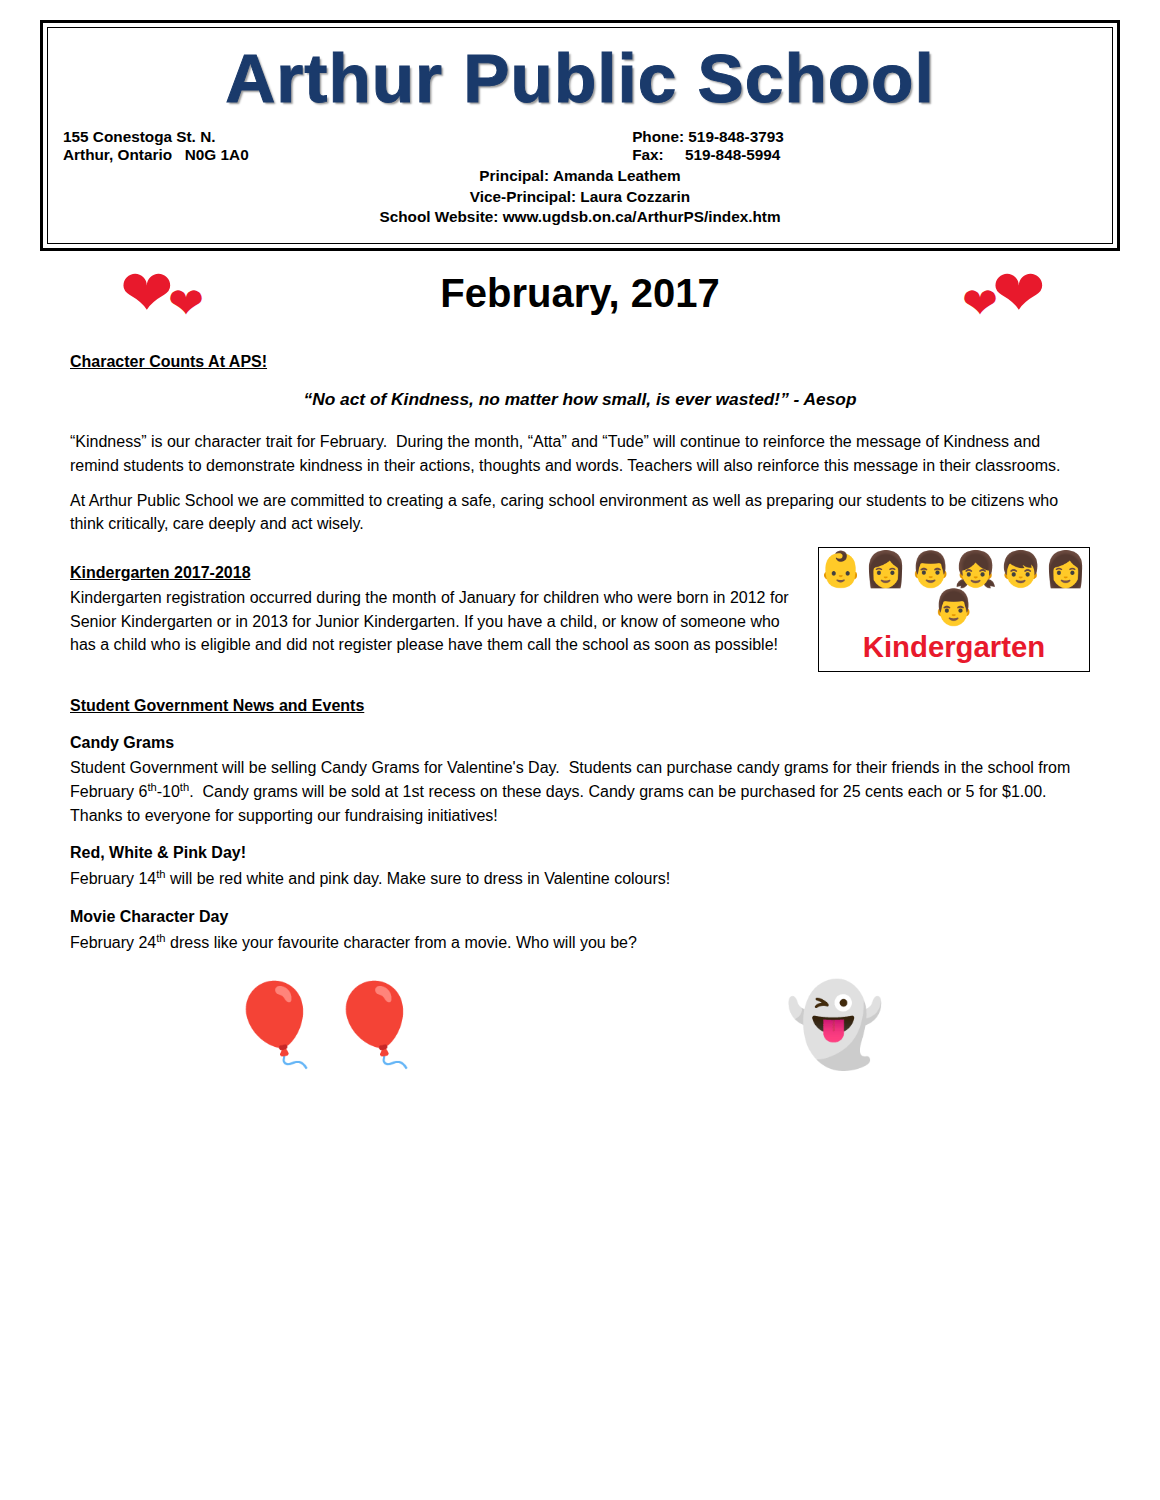Arthur Public School
| 155 Conestoga St. N. | Phone: 519-848-3793 |
| Arthur, Ontario N0G 1A0 | Fax: 519-848-5994 |
Principal: Amanda Leathem
Vice-Principal: Laura Cozzarin
School Website: www.ugdsb.on.ca/ArthurPS/index.htm
❤❤
February, 2017
❤❤
Character Counts At APS!
“No act of Kindness, no matter how small, is ever wasted!” - Aesop
“Kindness” is our character trait for February. During the month, “Atta” and “Tude” will continue to reinforce the message of Kindness and remind students to demonstrate kindness in their actions, thoughts and words. Teachers will also reinforce this message in their classrooms.
At Arthur Public School we are committed to creating a safe, caring school environment as well as preparing our students to be citizens who think critically, care deeply and act wisely.
👶👩👨👧👦👩👨
Kindergarten
Kindergarten 2017-2018
Kindergarten registration occurred during the month of January for children who were born in 2012 for Senior Kindergarten or in 2013 for Junior Kindergarten. If you have a child, or know of someone who has a child who is eligible and did not register please have them call the school as soon as possible!
Student Government News and Events
Candy Grams
Student Government will be selling Candy Grams for Valentine's Day. Students can purchase candy grams for their friends in the school from February 6th-10th. Candy grams will be sold at 1st recess on these days. Candy grams can be purchased for 25 cents each or 5 for $1.00. Thanks to everyone for supporting our fundraising initiatives!
Red, White & Pink Day!
February 14th will be red white and pink day. Make sure to dress in Valentine colours!
Movie Character Day
February 24th dress like your favourite character from a movie. Who will you be?
🎈🎈
👻